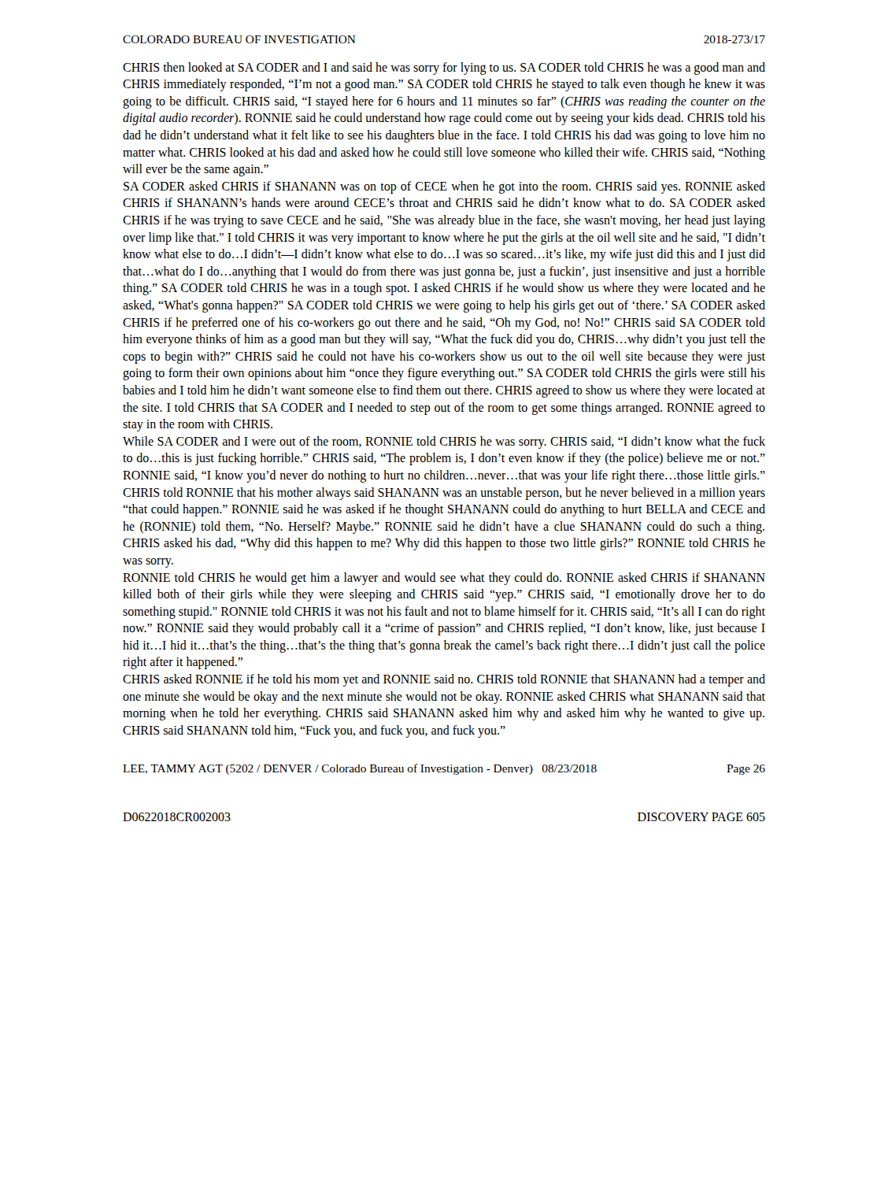COLORADO BUREAU OF INVESTIGATION 2018-273/17
CHRIS then looked at SA CODER and I and said he was sorry for lying to us. SA CODER told CHRIS he was a good man and CHRIS immediately responded, “I’m not a good man.” SA CODER told CHRIS he stayed to talk even though he knew it was going to be difficult. CHRIS said, “I stayed here for 6 hours and 11 minutes so far” (CHRIS was reading the counter on the digital audio recorder). RONNIE said he could understand how rage could come out by seeing your kids dead. CHRIS told his dad he didn’t understand what it felt like to see his daughters blue in the face. I told CHRIS his dad was going to love him no matter what. CHRIS looked at his dad and asked how he could still love someone who killed their wife. CHRIS said, “Nothing will ever be the same again.”
SA CODER asked CHRIS if SHANANN was on top of CECE when he got into the room. CHRIS said yes. RONNIE asked CHRIS if SHANANN’s hands were around CECE’s throat and CHRIS said he didn’t know what to do. SA CODER asked CHRIS if he was trying to save CECE and he said, "She was already blue in the face, she wasn't moving, her head just laying over limp like that." I told CHRIS it was very important to know where he put the girls at the oil well site and he said, "I didn’t know what else to do…I didn’t—I didn’t know what else to do…I was so scared…it’s like, my wife just did this and I just did that…what do I do…anything that I would do from there was just gonna be, just a fuckin’, just insensitive and just a horrible thing.” SA CODER told CHRIS he was in a tough spot. I asked CHRIS if he would show us where they were located and he asked, “What's gonna happen?" SA CODER told CHRIS we were going to help his girls get out of ‘there.’ SA CODER asked CHRIS if he preferred one of his co-workers go out there and he said, “Oh my God, no! No!” CHRIS said SA CODER told him everyone thinks of him as a good man but they will say, “What the fuck did you do, CHRIS…why didn’t you just tell the cops to begin with?” CHRIS said he could not have his co-workers show us out to the oil well site because they were just going to form their own opinions about him “once they figure everything out.” SA CODER told CHRIS the girls were still his babies and I told him he didn’t want someone else to find them out there. CHRIS agreed to show us where they were located at the site. I told CHRIS that SA CODER and I needed to step out of the room to get some things arranged. RONNIE agreed to stay in the room with CHRIS.
While SA CODER and I were out of the room, RONNIE told CHRIS he was sorry. CHRIS said, “I didn’t know what the fuck to do…this is just fucking horrible.” CHRIS said, “The problem is, I don’t even know if they (the police) believe me or not.” RONNIE said, “I know you’d never do nothing to hurt no children…never…that was your life right there…those little girls.” CHRIS told RONNIE that his mother always said SHANANN was an unstable person, but he never believed in a million years “that could happen.” RONNIE said he was asked if he thought SHANANN could do anything to hurt BELLA and CECE and he (RONNIE) told them, “No. Herself? Maybe.” RONNIE said he didn’t have a clue SHANANN could do such a thing. CHRIS asked his dad, “Why did this happen to me? Why did this happen to those two little girls?” RONNIE told CHRIS he was sorry.
RONNIE told CHRIS he would get him a lawyer and would see what they could do. RONNIE asked CHRIS if SHANANN killed both of their girls while they were sleeping and CHRIS said “yep.” CHRIS said, “I emotionally drove her to do something stupid." RONNIE told CHRIS it was not his fault and not to blame himself for it. CHRIS said, “It’s all I can do right now.” RONNIE said they would probably call it a “crime of passion” and CHRIS replied, “I don’t know, like, just because I hid it…I hid it…that’s the thing…that’s the thing that’s gonna break the camel’s back right there…I didn’t just call the police right after it happened.”
CHRIS asked RONNIE if he told his mom yet and RONNIE said no. CHRIS told RONNIE that SHANANN had a temper and one minute she would be okay and the next minute she would not be okay. RONNIE asked CHRIS what SHANANN said that morning when he told her everything. CHRIS said SHANANN asked him why and asked him why he wanted to give up. CHRIS said SHANANN told him, “Fuck you, and fuck you, and fuck you.”
LEE, TAMMY AGT (5202 / DENVER / Colorado Bureau of Investigation - Denver) 08/23/2018 Page 26
D0622018CR002003 DISCOVERY PAGE 605